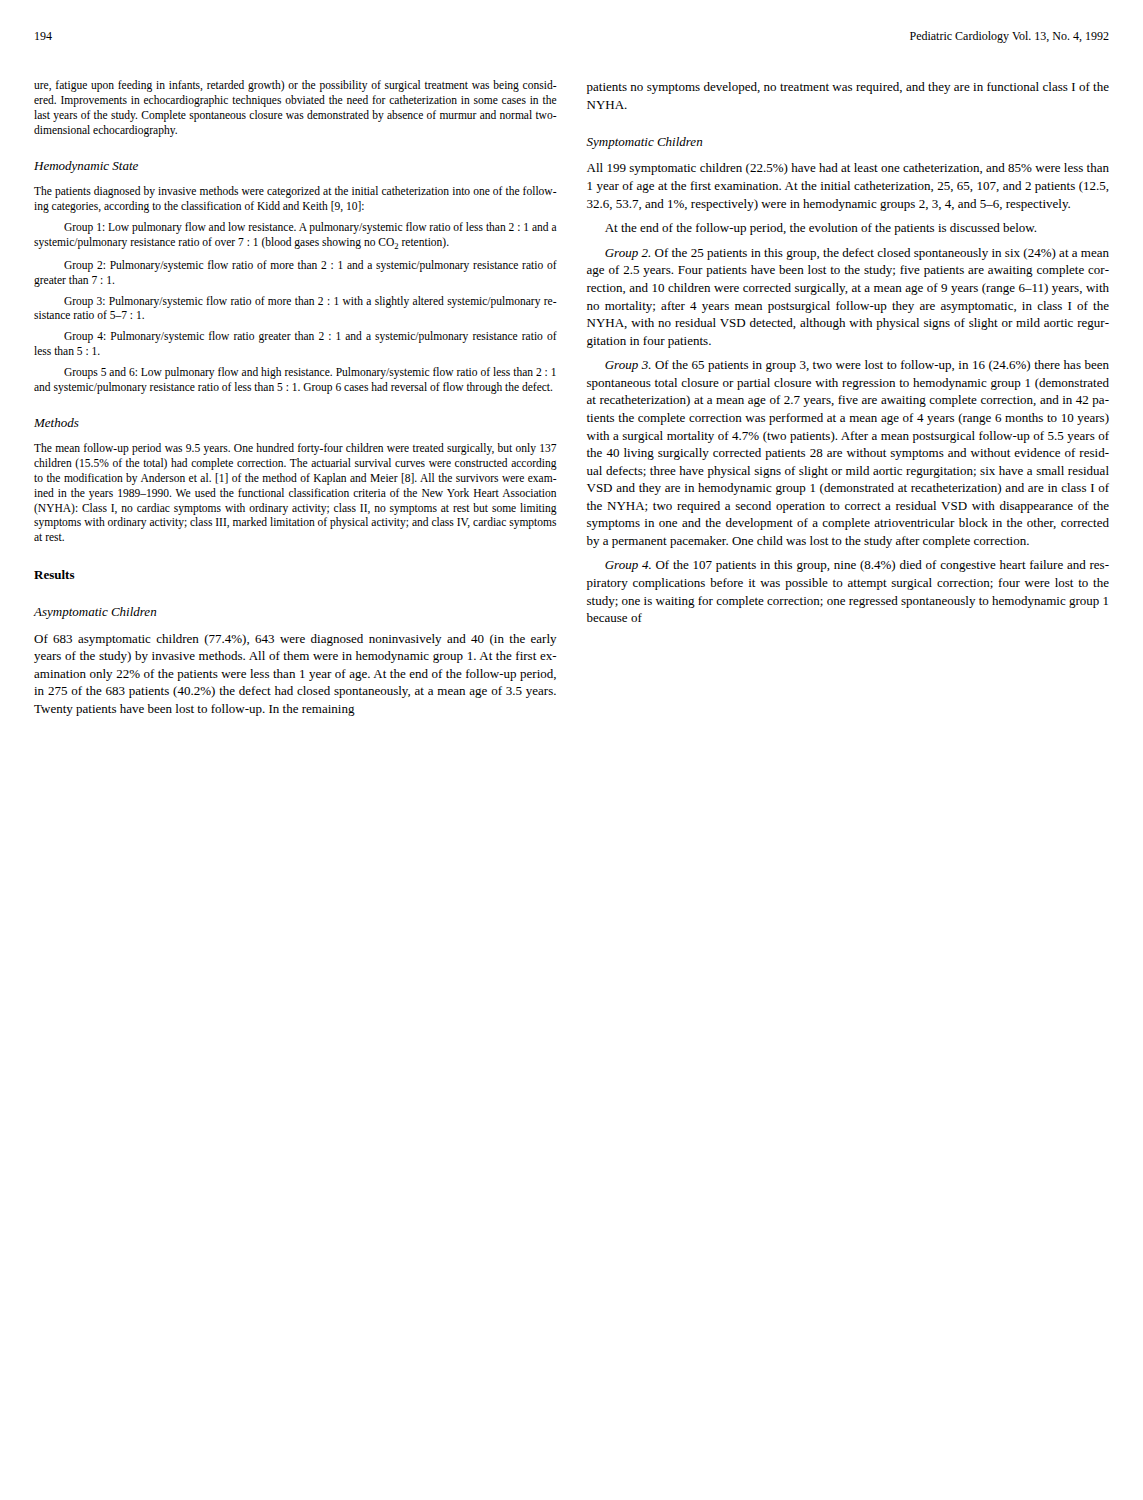194
Pediatric Cardiology Vol. 13, No. 4, 1992
ure, fatigue upon feeding in infants, retarded growth) or the possibility of surgical treatment was being considered. Improvements in echocardiographic techniques obviated the need for catheterization in some cases in the last years of the study. Complete spontaneous closure was demonstrated by absence of murmur and normal two-dimensional echocardiography.
Hemodynamic State
The patients diagnosed by invasive methods were categorized at the initial catheterization into one of the following categories, according to the classification of Kidd and Keith [9, 10]:
Group 1: Low pulmonary flow and low resistance. A pulmonary/systemic flow ratio of less than 2 : 1 and a systemic/pulmonary resistance ratio of over 7 : 1 (blood gases showing no CO2 retention).
Group 2: Pulmonary/systemic flow ratio of more than 2 : 1 and a systemic/pulmonary resistance ratio of greater than 7 : 1.
Group 3: Pulmonary/systemic flow ratio of more than 2 : 1 with a slightly altered systemic/pulmonary resistance ratio of 5–7 : 1.
Group 4: Pulmonary/systemic flow ratio greater than 2 : 1 and a systemic/pulmonary resistance ratio of less than 5 : 1.
Groups 5 and 6: Low pulmonary flow and high resistance. Pulmonary/systemic flow ratio of less than 2 : 1 and systemic/pulmonary resistance ratio of less than 5 : 1. Group 6 cases had reversal of flow through the defect.
Methods
The mean follow-up period was 9.5 years. One hundred forty-four children were treated surgically, but only 137 children (15.5% of the total) had complete correction. The actuarial survival curves were constructed according to the modification by Anderson et al. [1] of the method of Kaplan and Meier [8]. All the survivors were examined in the years 1989–1990. We used the functional classification criteria of the New York Heart Association (NYHA): Class I, no cardiac symptoms with ordinary activity; class II, no symptoms at rest but some limiting symptoms with ordinary activity; class III, marked limitation of physical activity; and class IV, cardiac symptoms at rest.
Results
Asymptomatic Children
Of 683 asymptomatic children (77.4%), 643 were diagnosed noninvasively and 40 (in the early years of the study) by invasive methods. All of them were in hemodynamic group 1. At the first examination only 22% of the patients were less than 1 year of age. At the end of the follow-up period, in 275 of the 683 patients (40.2%) the defect had closed spontaneously, at a mean age of 3.5 years. Twenty patients have been lost to follow-up. In the remaining
patients no symptoms developed, no treatment was required, and they are in functional class I of the NYHA.
Symptomatic Children
All 199 symptomatic children (22.5%) have had at least one catheterization, and 85% were less than 1 year of age at the first examination. At the initial catheterization, 25, 65, 107, and 2 patients (12.5, 32.6, 53.7, and 1%, respectively) were in hemodynamic groups 2, 3, 4, and 5–6, respectively.
At the end of the follow-up period, the evolution of the patients is discussed below.
Group 2. Of the 25 patients in this group, the defect closed spontaneously in six (24%) at a mean age of 2.5 years. Four patients have been lost to the study; five patients are awaiting complete correction, and 10 children were corrected surgically, at a mean age of 9 years (range 6–11) years, with no mortality; after 4 years mean postsurgical follow-up they are asymptomatic, in class I of the NYHA, with no residual VSD detected, although with physical signs of slight or mild aortic regurgitation in four patients.
Group 3. Of the 65 patients in group 3, two were lost to follow-up, in 16 (24.6%) there has been spontaneous total closure or partial closure with regression to hemodynamic group 1 (demonstrated at recatheterization) at a mean age of 2.7 years, five are awaiting complete correction, and in 42 patients the complete correction was performed at a mean age of 4 years (range 6 months to 10 years) with a surgical mortality of 4.7% (two patients). After a mean postsurgical follow-up of 5.5 years of the 40 living surgically corrected patients 28 are without symptoms and without evidence of residual defects; three have physical signs of slight or mild aortic regurgitation; six have a small residual VSD and they are in hemodynamic group 1 (demonstrated at recatheterization) and are in class I of the NYHA; two required a second operation to correct a residual VSD with disappearance of the symptoms in one and the development of a complete atrioventricular block in the other, corrected by a permanent pacemaker. One child was lost to the study after complete correction.
Group 4. Of the 107 patients in this group, nine (8.4%) died of congestive heart failure and respiratory complications before it was possible to attempt surgical correction; four were lost to the study; one is waiting for complete correction; one regressed spontaneously to hemodynamic group 1 because of